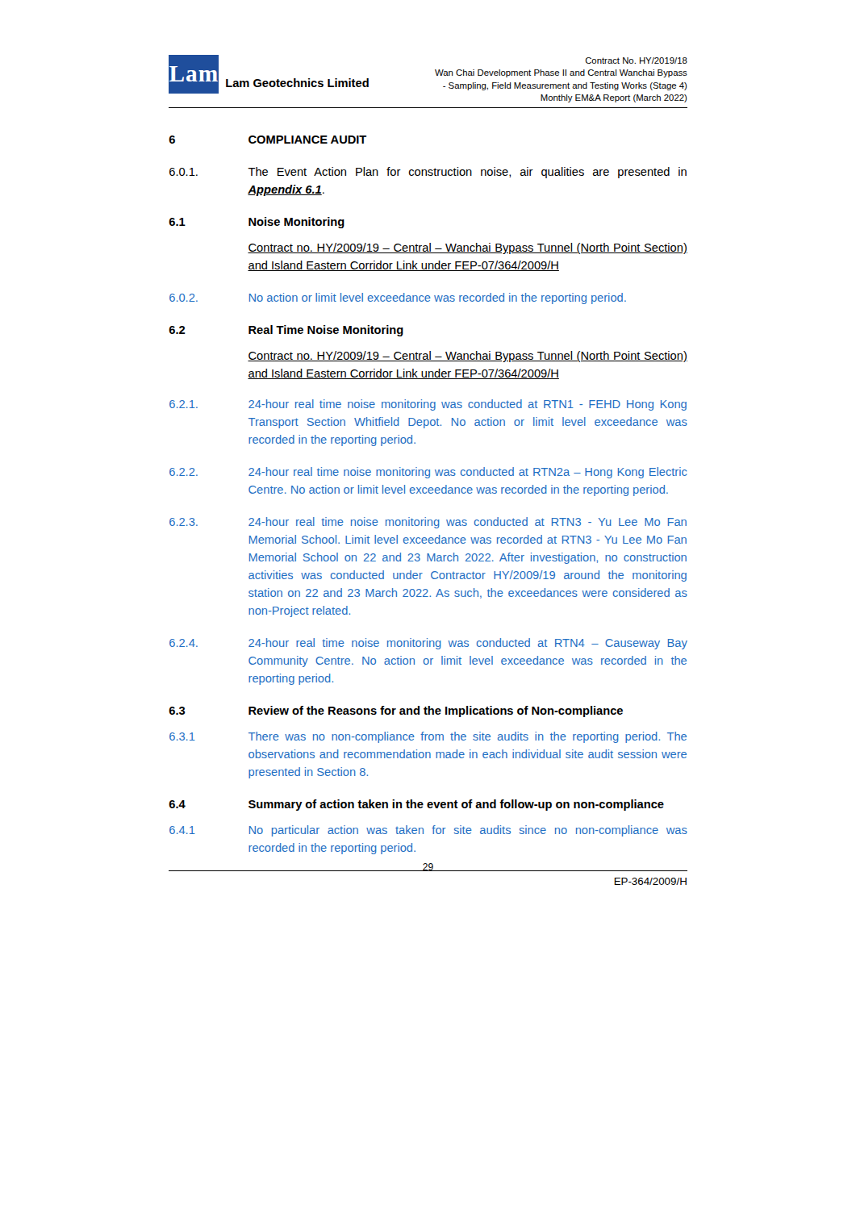Lam
Lam Geotechnics Limited
Contract No. HY/2019/18
Wan Chai Development Phase II and Central Wanchai Bypass
- Sampling, Field Measurement and Testing Works (Stage 4)
Monthly EM&A Report (March 2022)
6
COMPLIANCE AUDIT
6.0.1.
The Event Action Plan for construction noise, air qualities are presented in Appendix 6.1.
6.1
Noise Monitoring
Contract no. HY/2009/19 – Central – Wanchai Bypass Tunnel (North Point Section) and Island Eastern Corridor Link under FEP-07/364/2009/H
6.0.2.
No action or limit level exceedance was recorded in the reporting period.
6.2
Real Time Noise Monitoring
Contract no. HY/2009/19 – Central – Wanchai Bypass Tunnel (North Point Section) and Island Eastern Corridor Link under FEP-07/364/2009/H
6.2.1.
24-hour real time noise monitoring was conducted at RTN1 - FEHD Hong Kong Transport Section Whitfield Depot. No action or limit level exceedance was recorded in the reporting period.
6.2.2.
24-hour real time noise monitoring was conducted at RTN2a – Hong Kong Electric Centre. No action or limit level exceedance was recorded in the reporting period.
6.2.3.
24-hour real time noise monitoring was conducted at RTN3 - Yu Lee Mo Fan Memorial School. Limit level exceedance was recorded at RTN3 - Yu Lee Mo Fan Memorial School on 22 and 23 March 2022. After investigation, no construction activities was conducted under Contractor HY/2009/19 around the monitoring station on 22 and 23 March 2022. As such, the exceedances were considered as non-Project related.
6.2.4.
24-hour real time noise monitoring was conducted at RTN4 – Causeway Bay Community Centre. No action or limit level exceedance was recorded in the reporting period.
6.3
Review of the Reasons for and the Implications of Non-compliance
6.3.1
There was no non-compliance from the site audits in the reporting period. The observations and recommendation made in each individual site audit session were presented in Section 8.
6.4
Summary of action taken in the event of and follow-up on non-compliance
6.4.1
No particular action was taken for site audits since no non-compliance was recorded in the reporting period.
29 EP-364/2009/H